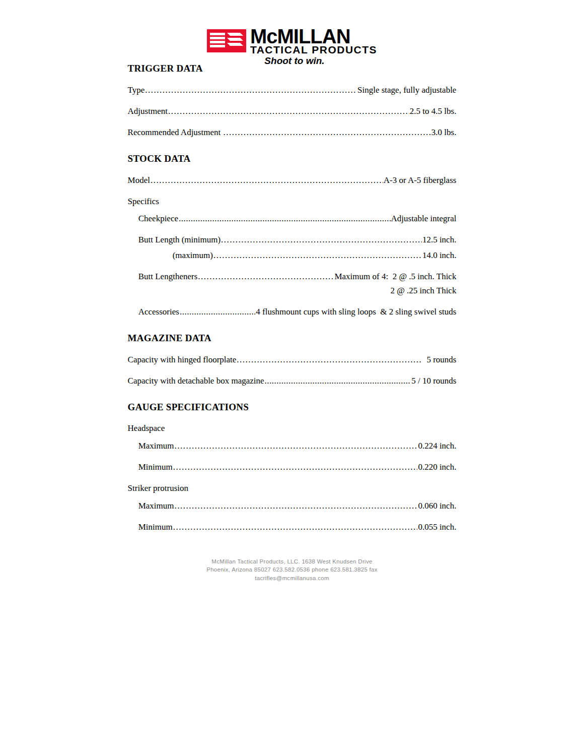McMILLAN TACTICAL PRODUCTS
Shoot to win.
TRIGGER DATA
Type Single stage, fully adjustable
Adjustment 2.5 to 4.5 lbs.
Recommended Adjustment 3.0 lbs.
STOCK DATA
Model A-3 or A-5 fiberglass
Specifics
Cheekpiece Adjustable integral
Butt Length (minimum) 12.5 inch.
(maximum) 14.0 inch.
Butt Lengtheners Maximum of 4: 2 @ .5 inch. Thick
2 @ .25 inch Thick
Accessories 4 flushmount cups with sling loops & 2 sling swivel studs
MAGAZINE DATA
Capacity with hinged floorplate 5 rounds
Capacity with detachable box magazine 5 / 10 rounds
GAUGE SPECIFICATIONS
Headspace
Maximum 0.224 inch.
Minimum 0.220 inch.
Striker protrusion
Maximum 0.060 inch.
Minimum 0.055 inch.
McMillan Tactical Products, LLC. 1638 West Knudsen Drive
Phoenix, Arizona 85027 623.582.0536 phone 623.581.3825 fax
tacrifles@mcmillanusa.com